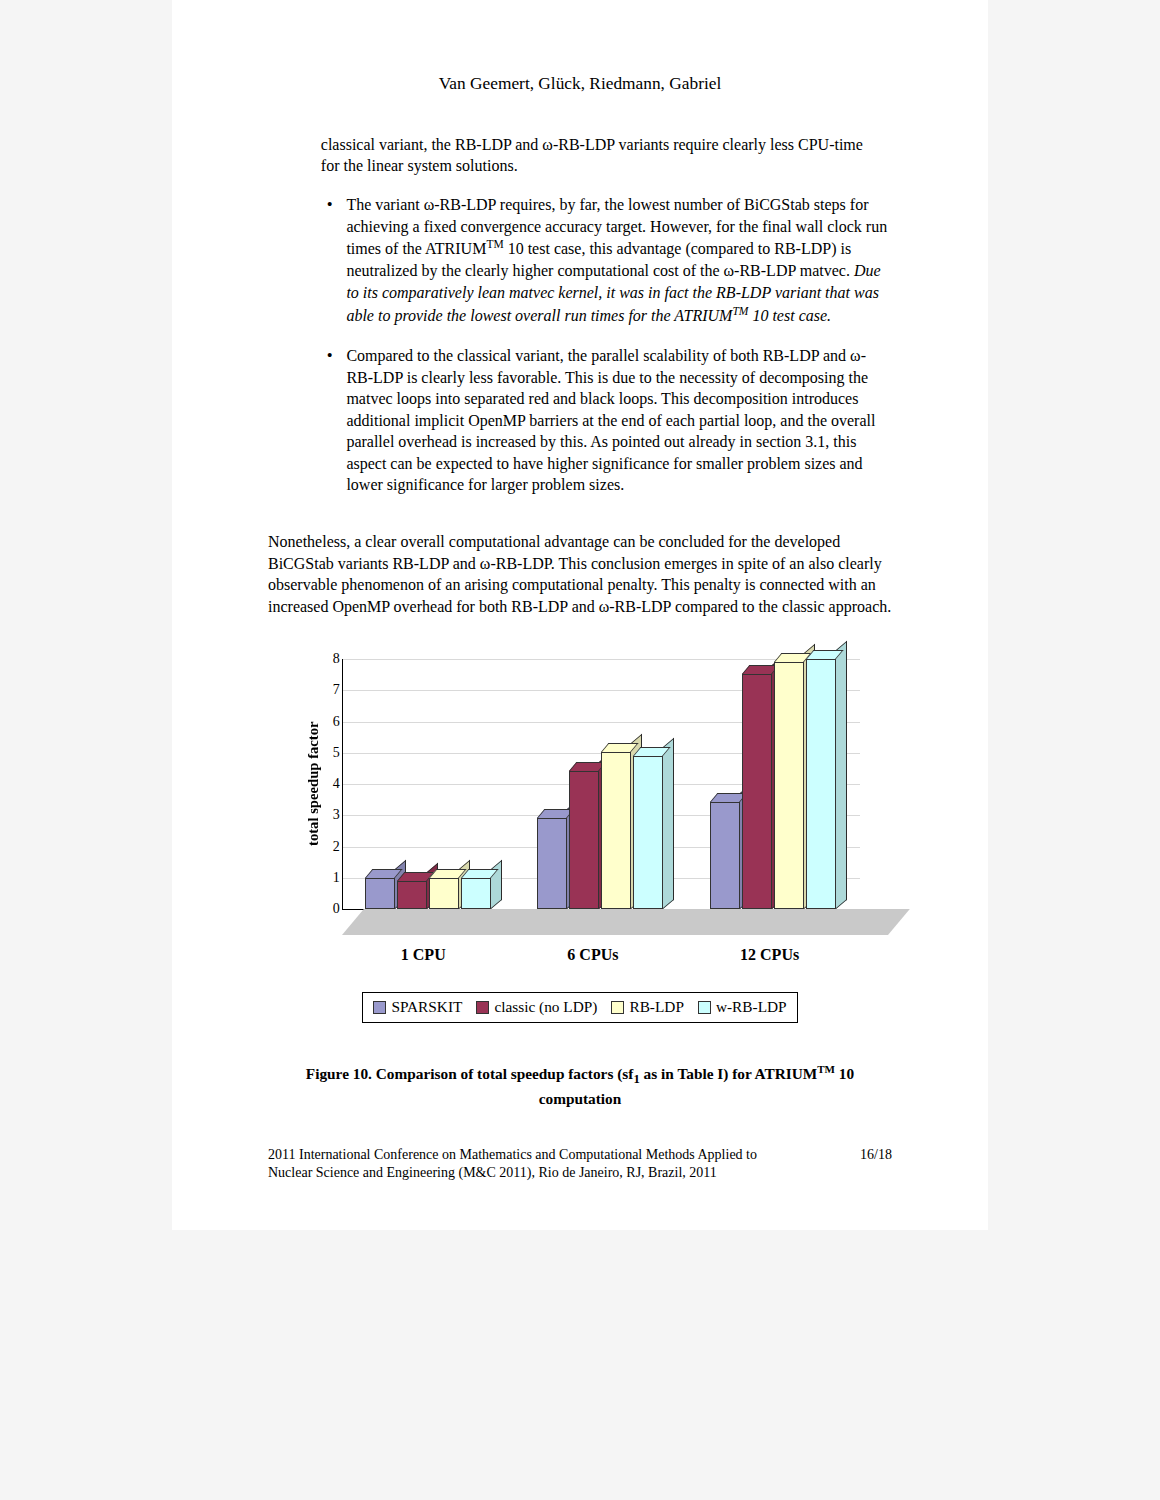Van Geemert, Glück, Riedmann, Gabriel
classical variant, the RB-LDP and ω-RB-LDP variants require clearly less CPU-time for the linear system solutions.
The variant ω-RB-LDP requires, by far, the lowest number of BiCGStab steps for achieving a fixed convergence accuracy target. However, for the final wall clock run times of the ATRIUMTM 10 test case, this advantage (compared to RB-LDP) is neutralized by the clearly higher computational cost of the ω-RB-LDP matvec. Due to its comparatively lean matvec kernel, it was in fact the RB-LDP variant that was able to provide the lowest overall run times for the ATRIUMTM 10 test case.
Compared to the classical variant, the parallel scalability of both RB-LDP and ω-RB-LDP is clearly less favorable. This is due to the necessity of decomposing the matvec loops into separated red and black loops. This decomposition introduces additional implicit OpenMP barriers at the end of each partial loop, and the overall parallel overhead is increased by this. As pointed out already in section 3.1, this aspect can be expected to have higher significance for smaller problem sizes and lower significance for larger problem sizes.
Nonetheless, a clear overall computational advantage can be concluded for the developed BiCGStab variants RB-LDP and ω-RB-LDP. This conclusion emerges in spite of an also clearly observable phenomenon of an arising computational penalty. This penalty is connected with an increased OpenMP overhead for both RB-LDP and ω-RB-LDP compared to the classic approach.
total speedup factor
8 7 6 5 4 3 2 1 0
1 CPU 6 CPUs 12 CPUs
SPARSKIT classic (no LDP) RB-LDP w-RB-LDP
Figure 10. Comparison of total speedup factors (sf1 as in Table I) for ATRIUMTM 10 computation
2011 International Conference on Mathematics and Computational Methods Applied to
Nuclear Science and Engineering (M&C 2011), Rio de Janeiro, RJ, Brazil, 2011
16/18